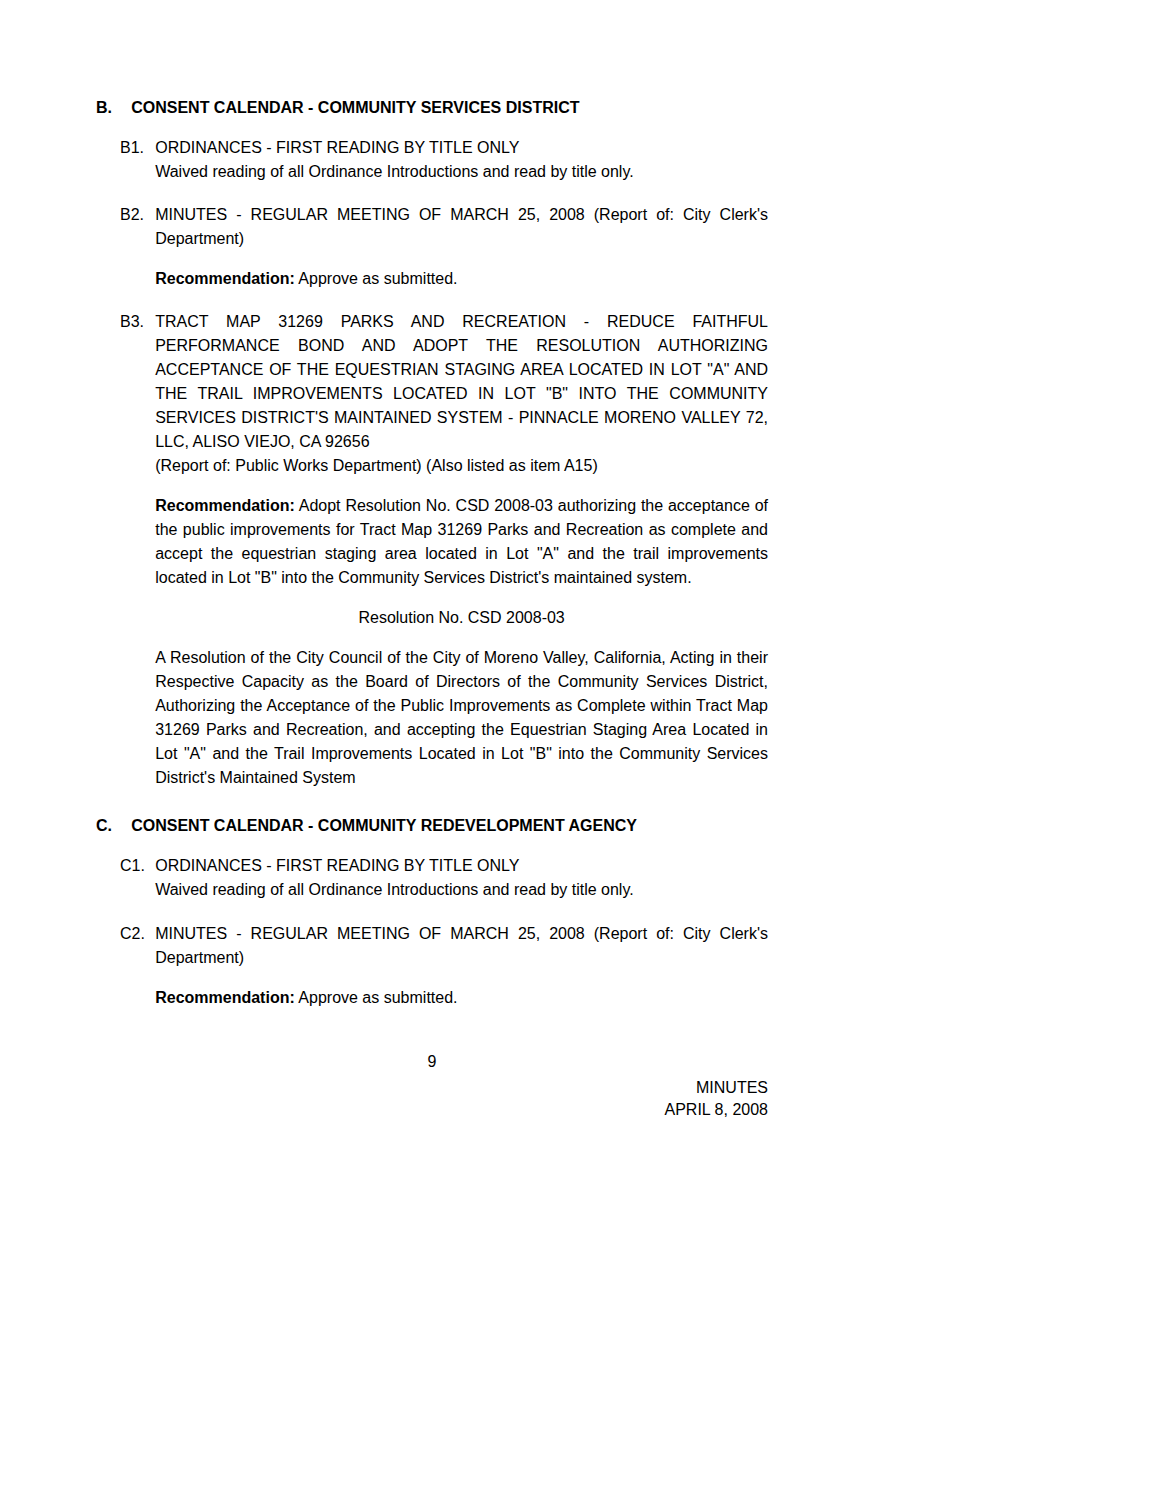B. CONSENT CALENDAR - COMMUNITY SERVICES DISTRICT
B1.
ORDINANCES - FIRST READING BY TITLE ONLY
Waived reading of all Ordinance Introductions and read by title only.
B2.
MINUTES - REGULAR MEETING OF MARCH 25, 2008 (Report of: City Clerk's Department)
Recommendation: Approve as submitted.
B3.
TRACT MAP 31269 PARKS AND RECREATION - REDUCE FAITHFUL PERFORMANCE BOND AND ADOPT THE RESOLUTION AUTHORIZING ACCEPTANCE OF THE EQUESTRIAN STAGING AREA LOCATED IN LOT "A" AND THE TRAIL IMPROVEMENTS LOCATED IN LOT "B" INTO THE COMMUNITY SERVICES DISTRICT'S MAINTAINED SYSTEM - PINNACLE MORENO VALLEY 72, LLC, ALISO VIEJO, CA 92656
(Report of: Public Works Department) (Also listed as item A15)
Recommendation: Adopt Resolution No. CSD 2008-03 authorizing the acceptance of the public improvements for Tract Map 31269 Parks and Recreation as complete and accept the equestrian staging area located in Lot "A" and the trail improvements located in Lot "B" into the Community Services District's maintained system.
Resolution No. CSD 2008-03
A Resolution of the City Council of the City of Moreno Valley, California, Acting in their Respective Capacity as the Board of Directors of the Community Services District, Authorizing the Acceptance of the Public Improvements as Complete within Tract Map 31269 Parks and Recreation, and accepting the Equestrian Staging Area Located in Lot "A" and the Trail Improvements Located in Lot "B" into the Community Services District's Maintained System
C. CONSENT CALENDAR - COMMUNITY REDEVELOPMENT AGENCY
C1.
ORDINANCES - FIRST READING BY TITLE ONLY
Waived reading of all Ordinance Introductions and read by title only.
C2.
MINUTES - REGULAR MEETING OF MARCH 25, 2008 (Report of: City Clerk's Department)
Recommendation: Approve as submitted.
9
MINUTES
APRIL 8, 2008